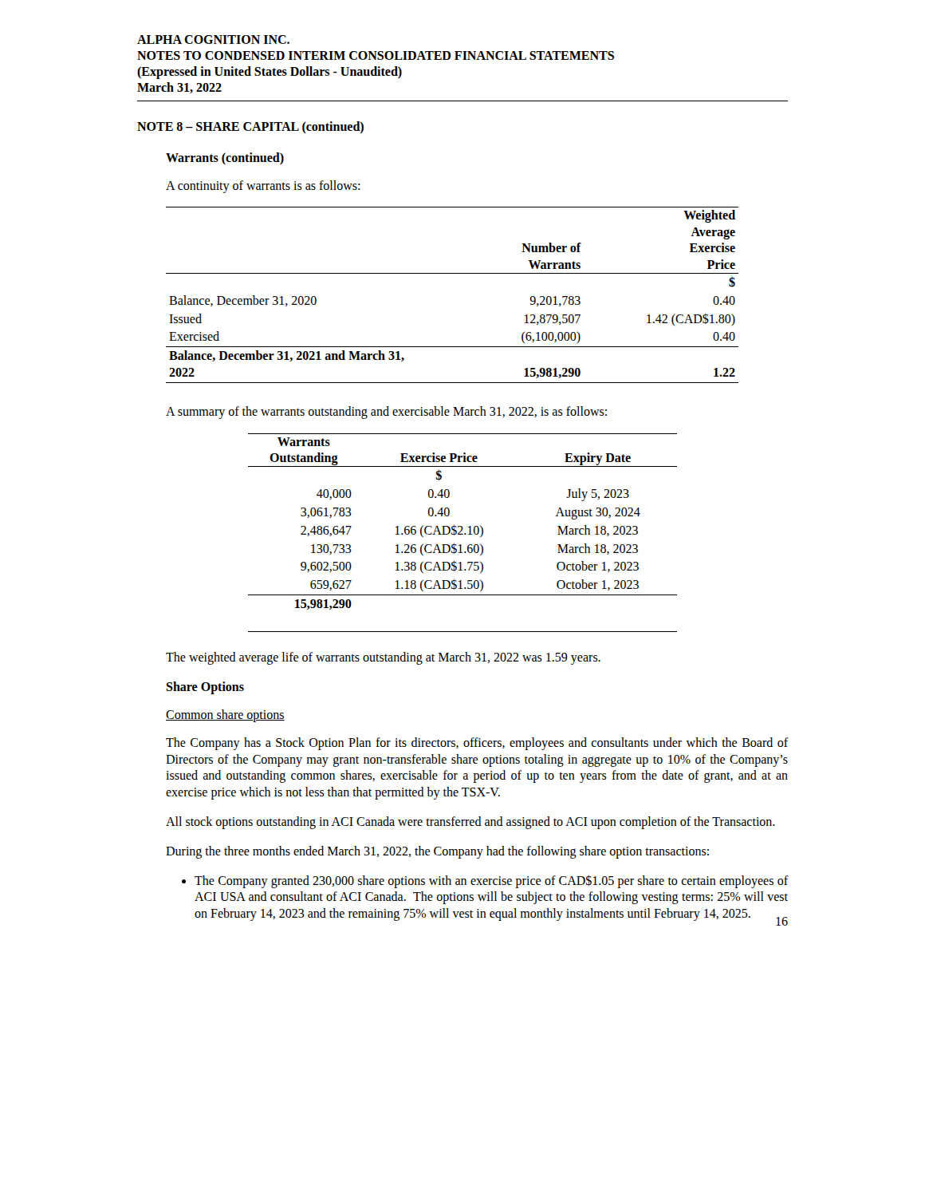ALPHA COGNITION INC.
NOTES TO CONDENSED INTERIM CONSOLIDATED FINANCIAL STATEMENTS
(Expressed in United States Dollars - Unaudited)
March 31, 2022
NOTE 8 – SHARE CAPITAL (continued)
Warrants (continued)
A continuity of warrants is as follows:
| | | Weighted |
| --- | --- | --- |
| | | Average |
| | Number of | Exercise |
| | Warrants | Price |
| | | $ |
| Balance, December 31, 2020 | 9,201,783 | 0.40 |
| Issued | 12,879,507 | 1.42 (CAD$1.80) |
| Exercised | (6,100,000) | 0.40 |
| Balance, December 31, 2021 and March 31, 2022 | 15,981,290 | 1.22 |
A summary of the warrants outstanding and exercisable March 31, 2022, is as follows:
| Warrants | | |
| --- | --- | --- |
| Outstanding | Exercise Price | Expiry Date |
| | $ | |
| 40,000 | 0.40 | July 5, 2023 |
| 3,061,783 | 0.40 | August 30, 2024 |
| 2,486,647 | 1.66 (CAD$2.10) | March 18, 2023 |
| 130,733 | 1.26 (CAD$1.60) | March 18, 2023 |
| 9,602,500 | 1.38 (CAD$1.75) | October 1, 2023 |
| 659,627 | 1.18 (CAD$1.50) | October 1, 2023 |
| 15,981,290 | | |
The weighted average life of warrants outstanding at March 31, 2022 was 1.59 years.
Share Options
Common share options
The Company has a Stock Option Plan for its directors, officers, employees and consultants under which the Board of Directors of the Company may grant non-transferable share options totaling in aggregate up to 10% of the Company’s issued and outstanding common shares, exercisable for a period of up to ten years from the date of grant, and at an exercise price which is not less than that permitted by the TSX-V.
All stock options outstanding in ACI Canada were transferred and assigned to ACI upon completion of the Transaction.
During the three months ended March 31, 2022, the Company had the following share option transactions:
The Company granted 230,000 share options with an exercise price of CAD$1.05 per share to certain employees of ACI USA and consultant of ACI Canada. The options will be subject to the following vesting terms: 25% will vest on February 14, 2023 and the remaining 75% will vest in equal monthly instalments until February 14, 2025.
16